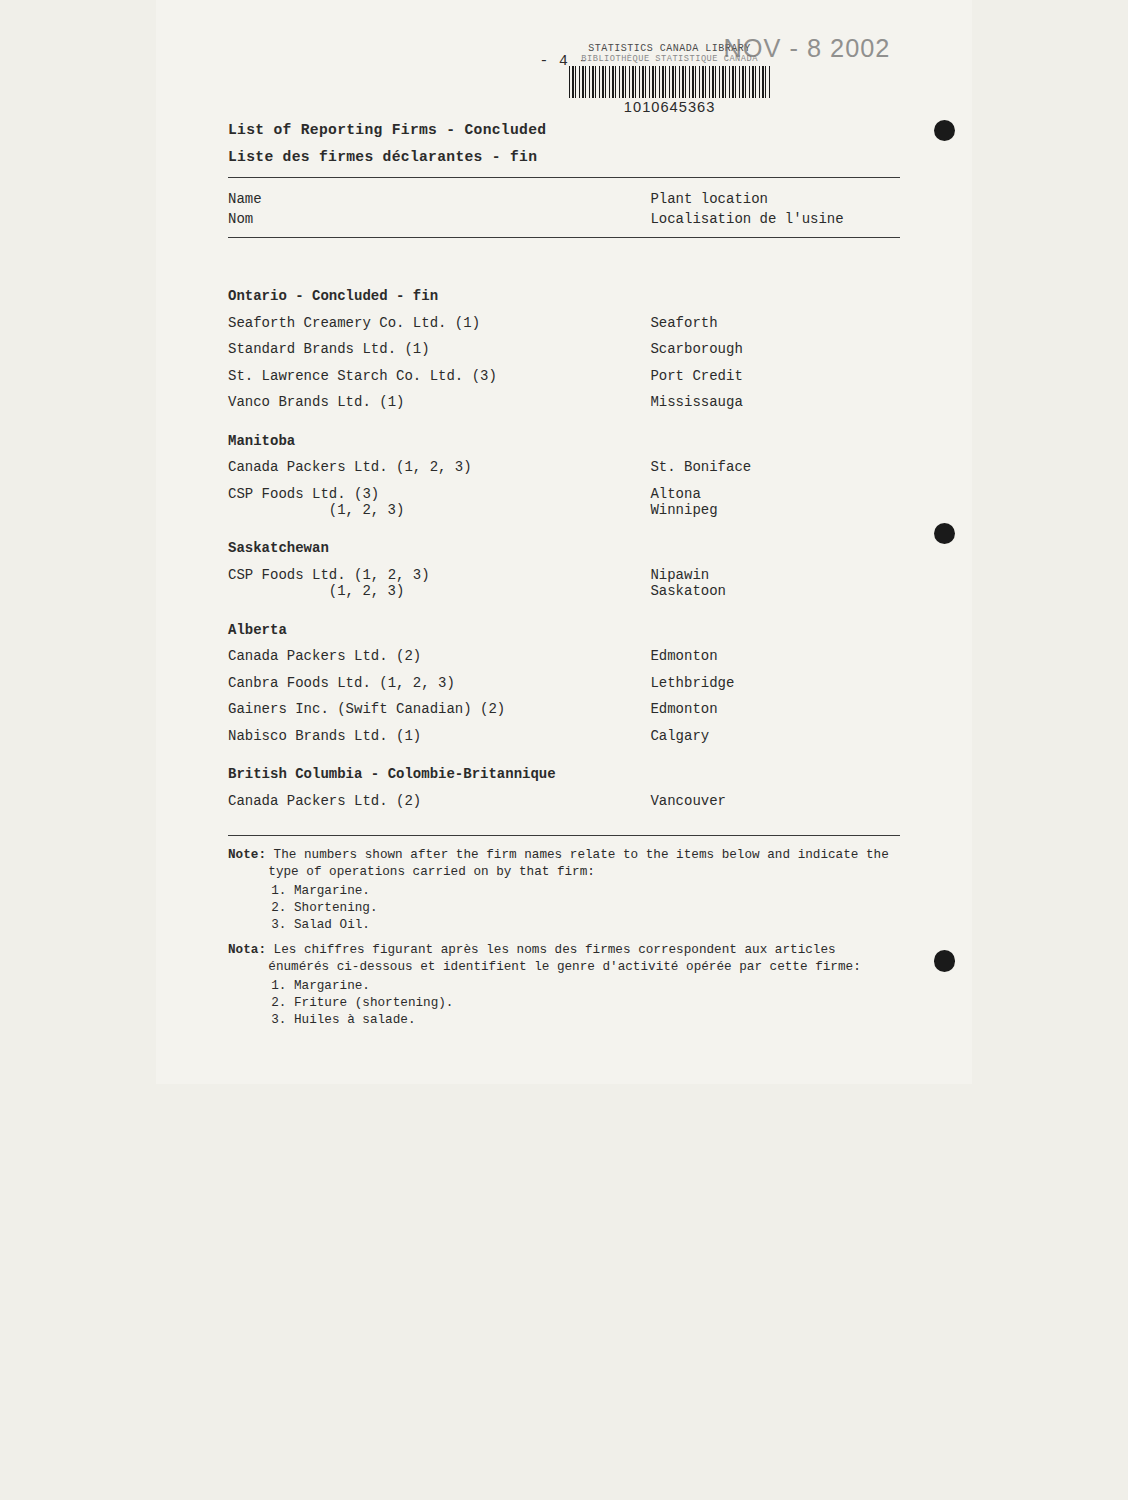- 4 -
STATISTICS CANADA LIBRARY
BIBLIOTHÈQUE STATISTIQUE CANADA
1010645363
NOV - 8 2002
List of Reporting Firms - Concluded
Liste des firmes déclarantes - fin
| Name | Plant location |
| Nom | Localisation de l'usine |
| Ontario - Concluded - fin | |
| Seaforth Creamery Co. Ltd. (1) | Seaforth |
| Standard Brands Ltd. (1) | Scarborough |
| St. Lawrence Starch Co. Ltd. (3) | Port Credit |
| Vanco Brands Ltd. (1) | Mississauga |
| Manitoba | |
| Canada Packers Ltd. (1, 2, 3) | St. Boniface |
| CSP Foods Ltd. (3) (1, 2, 3) | Altona Winnipeg |
| Saskatchewan | |
| CSP Foods Ltd. (1, 2, 3) (1, 2, 3) | Nipawin Saskatoon |
| Alberta | |
| Canada Packers Ltd. (2) | Edmonton |
| Canbra Foods Ltd. (1, 2, 3) | Lethbridge |
| Gainers Inc. (Swift Canadian) (2) | Edmonton |
| Nabisco Brands Ltd. (1) | Calgary |
| British Columbia - Colombie-Britannique | |
| Canada Packers Ltd. (2) | Vancouver |
Note: The numbers shown after the firm names relate to the items below and indicate the type of operations carried on by that firm:
1. Margarine.
2. Shortening.
3. Salad Oil.
Nota: Les chiffres figurant après les noms des firmes correspondent aux articles énumérés ci-dessous et identifient le genre d'activité opérée par cette firme:
1. Margarine.
2. Friture (shortening).
3. Huiles à salade.